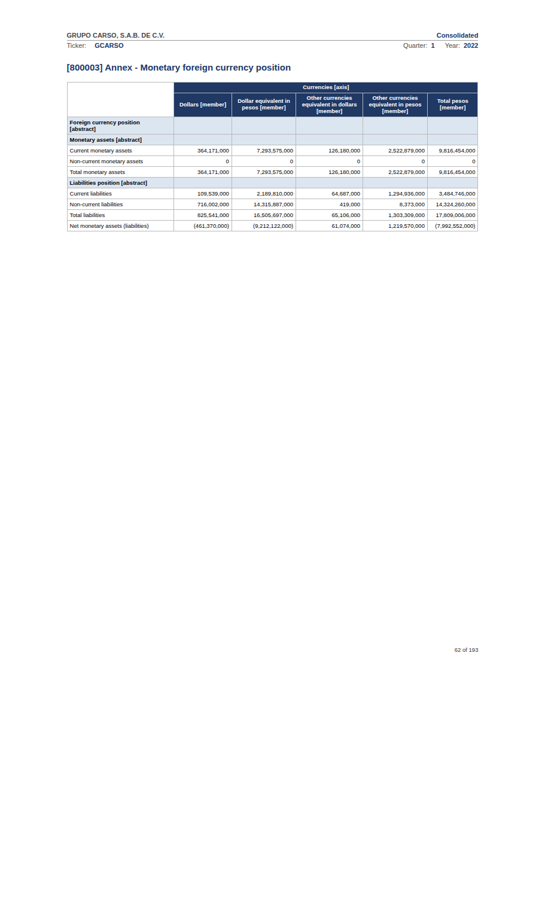GRUPO CARSO, S.A.B. DE C.V. Consolidated
Ticker: GCARSO Quarter: 1 Year: 2022
[800003] Annex - Monetary foreign currency position
| | Currencies [axis] |
| --- | --- |
| Dollars [member] | Dollar equivalent in pesos [member] | Other currencies equivalent in dollars [member] | Other currencies equivalent in pesos [member] | Total pesos [member] |
| Foreign currency position [abstract] | | | | | |
| Monetary assets [abstract] | | | | | |
| Current monetary assets | 364,171,000 | 7,293,575,000 | 126,180,000 | 2,522,879,000 | 9,816,454,000 |
| Non-current monetary assets | 0 | 0 | 0 | 0 | 0 |
| Total monetary assets | 364,171,000 | 7,293,575,000 | 126,180,000 | 2,522,879,000 | 9,816,454,000 |
| Liabilities position [abstract] | | | | | |
| Current liabilities | 109,539,000 | 2,189,810,000 | 64,687,000 | 1,294,936,000 | 3,484,746,000 |
| Non-current liabilities | 716,002,000 | 14,315,887,000 | 419,000 | 8,373,000 | 14,324,260,000 |
| Total liabilities | 825,541,000 | 16,505,697,000 | 65,106,000 | 1,303,309,000 | 17,809,006,000 |
| Net monetary assets (liabilities) | (461,370,000) | (9,212,122,000) | 61,074,000 | 1,219,570,000 | (7,992,552,000) |
62 of 193